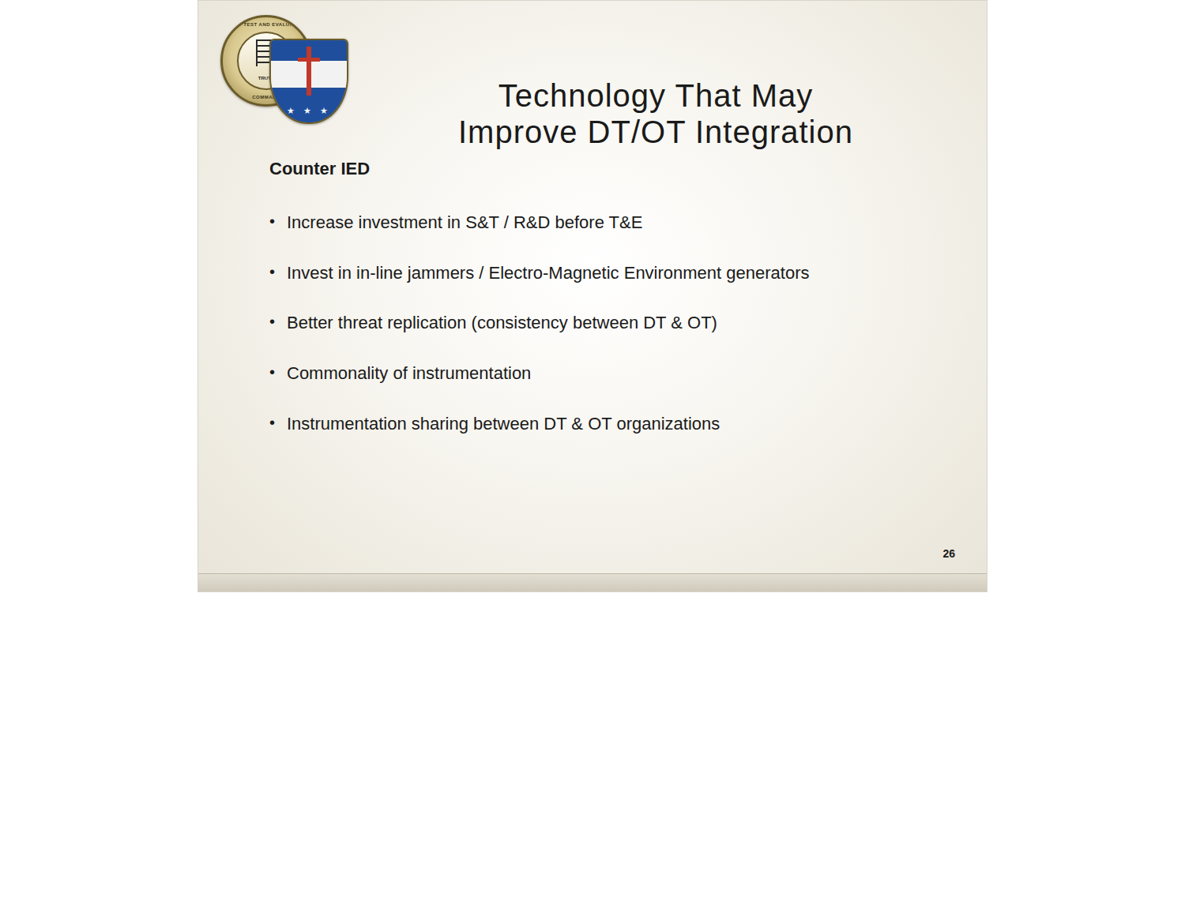ARMY TEST AND EVALUATION
TRUTH
COMMAND
★ ★ ★
Technology That May
Improve DT/OT Integration
Counter IED
Increase investment in S&T / R&D before T&E
Invest in in-line jammers / Electro-Magnetic Environment generators
Better threat replication (consistency between DT & OT)
Commonality of instrumentation
Instrumentation sharing between DT & OT organizations
26